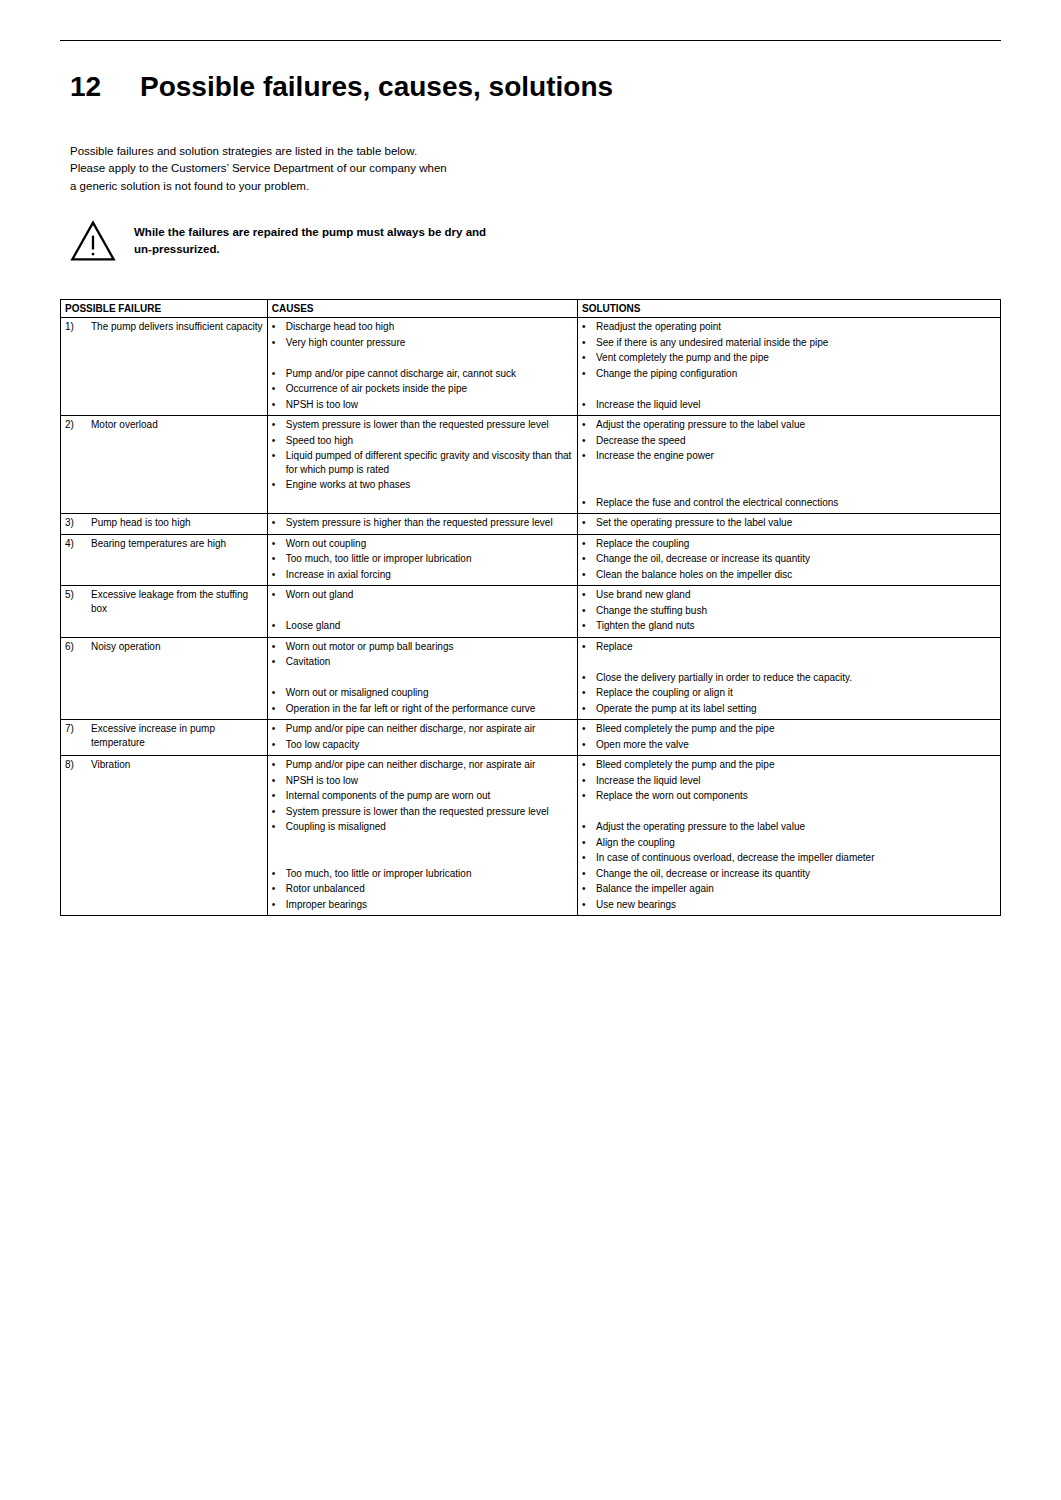12 Possible failures, causes, solutions
Possible failures and solution strategies are listed in the table below. Please apply to the Customers’ Service Department of our company when a generic solution is not found to your problem.
While the failures are repaired the pump must always be dry and un-pressurized.
| POSSIBLE FAILURE | CAUSES | SOLUTIONS |
| --- | --- | --- |
| 1) The pump delivers insufficient capacity | Discharge head too high Very high counter pressure Pump and/or pipe cannot discharge air, cannot suck Occurrence of air pockets inside the pipe NPSH is too low | Readjust the operating point See if there is any undesired material inside the pipe Vent completely the pump and the pipe Change the piping configuration Increase the liquid level |
| 2) Motor overload | System pressure is lower than the requested pressure level Speed too high Liquid pumped of different specific gravity and viscosity than that for which pump is rated Engine works at two phases | Adjust the operating pressure to the label value Decrease the speed Increase the engine power Replace the fuse and control the electrical connections |
| 3) Pump head is too high | System pressure is higher than the requested pressure level | Set the operating pressure to the label value |
| 4) Bearing temperatures are high | Worn out coupling Too much, too little or improper lubrication Increase in axial forcing | Replace the coupling Change the oil, decrease or increase its quantity Clean the balance holes on the impeller disc |
| 5) Excessive leakage from the stuffing box | Worn out gland Loose gland | Use brand new gland Change the stuffing bush Tighten the gland nuts |
| 6) Noisy operation | Worn out motor or pump ball bearings Cavitation Worn out or misaligned coupling Operation in the far left or right of the performance curve | Replace Close the delivery partially in order to reduce the capacity. Replace the coupling or align it Operate the pump at its label setting |
| 7) Excessive increase in pump temperature | Pump and/or pipe can neither discharge, nor aspirate air Too low capacity | Bleed completely the pump and the pipe Open more the valve |
| 8) Vibration | Pump and/or pipe can neither discharge, nor aspirate air NPSH is too low Internal components of the pump are worn out System pressure is lower than the requested pressure level Coupling is misaligned Too much, too little or improper lubrication Rotor unbalanced Improper bearings | Bleed completely the pump and the pipe Increase the liquid level Replace the worn out components Adjust the operating pressure to the label value Align the coupling In case of continuous overload, decrease the impeller diameter Change the oil, decrease or increase its quantity Balance the impeller again Use new bearings |